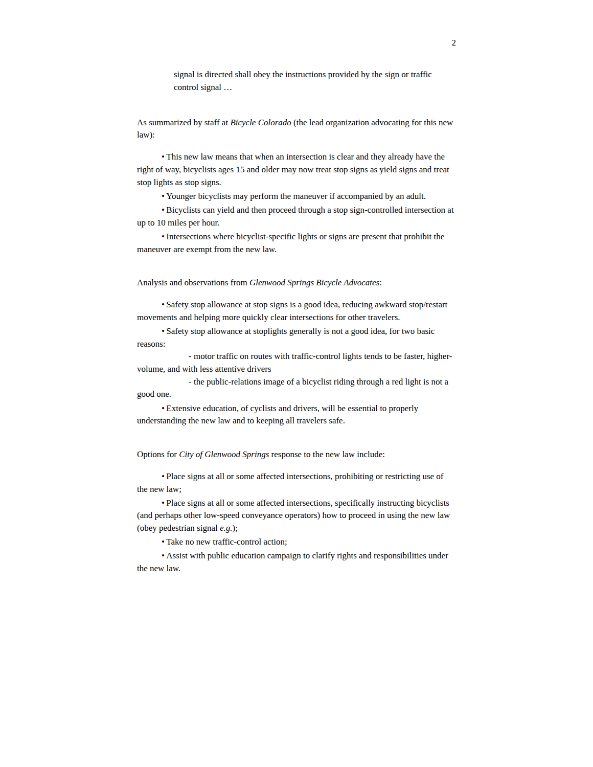2
signal is directed shall obey the instructions provided by the sign or traffic control signal …
As summarized by staff at Bicycle Colorado (the lead organization advocating for this new law):
This new law means that when an intersection is clear and they already have the right of way, bicyclists ages 15 and older may now treat stop signs as yield signs and treat stop lights as stop signs.
Younger bicyclists may perform the maneuver if accompanied by an adult.
Bicyclists can yield and then proceed through a stop sign-controlled intersection at up to 10 miles per hour.
Intersections where bicyclist-specific lights or signs are present that prohibit the maneuver are exempt from the new law.
Analysis and observations from Glenwood Springs Bicycle Advocates:
Safety stop allowance at stop signs is a good idea, reducing awkward stop/restart movements and helping more quickly clear intersections for other travelers.
Safety stop allowance at stoplights generally is not a good idea, for two basic reasons: motor traffic on routes with traffic-control lights tends to be faster, higher-volume, and with less attentive drivers the public-relations image of a bicyclist riding through a red light is not a good one.
Extensive education, of cyclists and drivers, will be essential to properly understanding the new law and to keeping all travelers safe.
Options for City of Glenwood Springs response to the new law include:
Place signs at all or some affected intersections, prohibiting or restricting use of the new law;
Place signs at all or some affected intersections, specifically instructing bicyclists (and perhaps other low-speed conveyance operators) how to proceed in using the new law (obey pedestrian signal e.g.);
Take no new traffic-control action;
Assist with public education campaign to clarify rights and responsibilities under the new law.